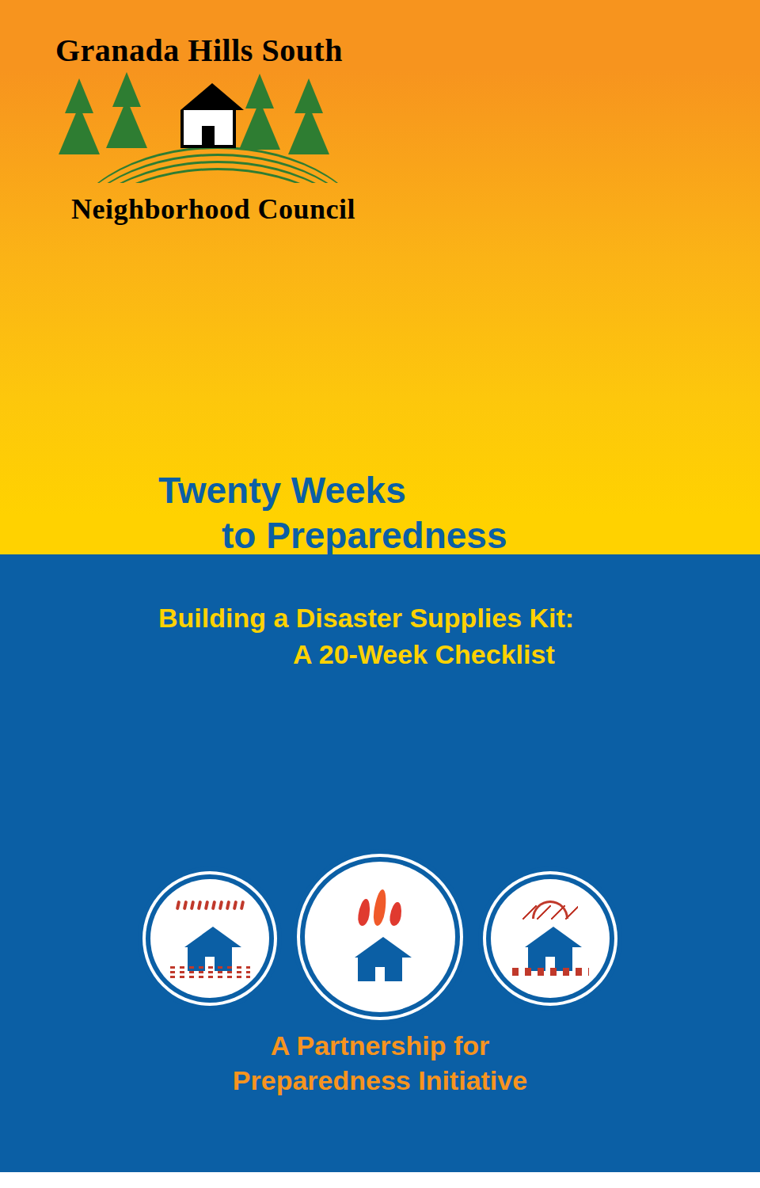Granada Hills South
Neighborhood Council
Twenty Weeks to Preparedness
Building a Disaster Supplies Kit: A 20-Week Checklist
A Partnership for
Preparedness Initiative